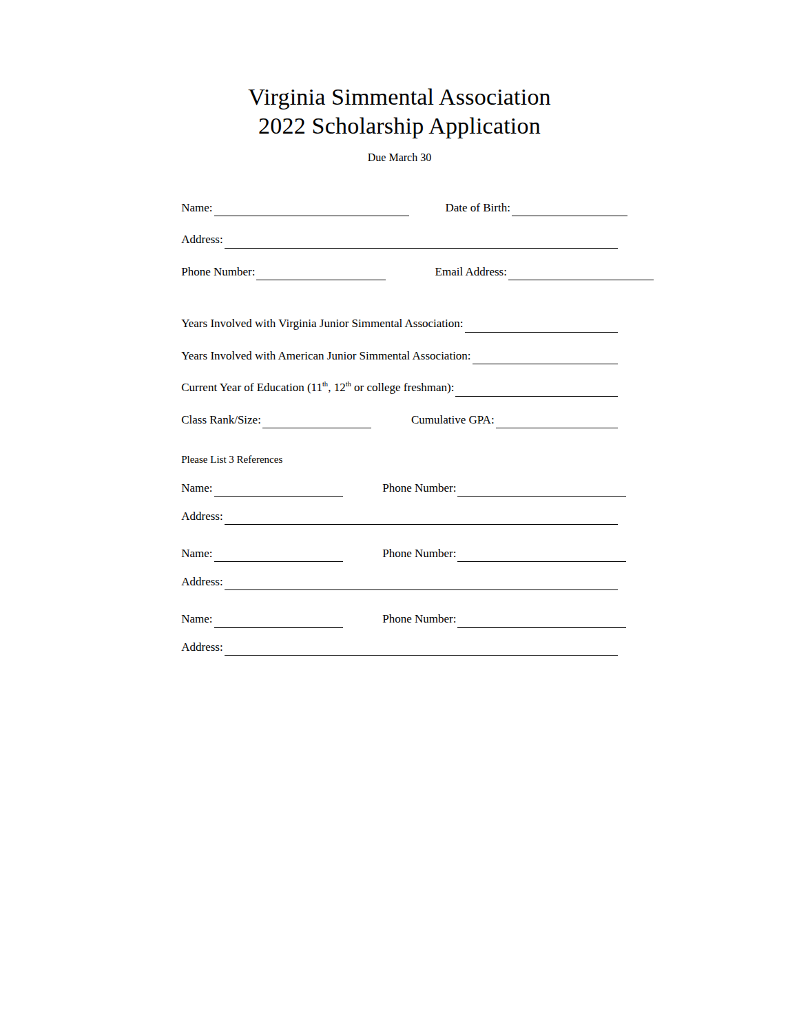Virginia Simmental Association
2022 Scholarship Application
Due March 30
Name:
Date of Birth:
Address:
Phone Number:
Email Address:
Years Involved with Virginia Junior Simmental Association:
Years Involved with American Junior Simmental Association:
Current Year of Education (11th, 12th or college freshman):
Class Rank/Size:
Cumulative GPA:
Please List 3 References
Name:
Phone Number:
Address:
Name:
Phone Number:
Address:
Name:
Phone Number:
Address: